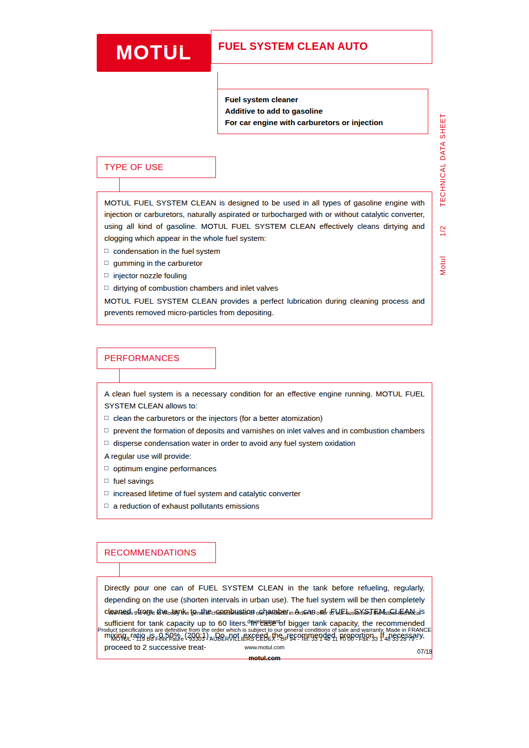MOTUL
FUEL SYSTEM CLEAN AUTO
Fuel system cleaner
Additive to add to gasoline
For car engine with carburetors or injection
TYPE OF USE
MOTUL FUEL SYSTEM CLEAN is designed to be used in all types of gasoline engine with injection or carburetors, naturally aspirated or turbocharged with or without catalytic converter, using all kind of gasoline. MOTUL FUEL SYSTEM CLEAN effectively cleans dirtying and clogging which appear in the whole fuel system:
condensation in the fuel system
gumming in the carburetor
injector nozzle fouling
dirtying of combustion chambers and inlet valves
MOTUL FUEL SYSTEM CLEAN provides a perfect lubrication during cleaning process and prevents removed micro-particles from depositing.
PERFORMANCES
A clean fuel system is a necessary condition for an effective engine running. MOTUL FUEL SYSTEM CLEAN allows to:
clean the carburetors or the injectors (for a better atomization)
prevent the formation of deposits and varnishes on inlet valves and in combustion chambers
disperse condensation water in order to avoid any fuel system oxidation
A regular use will provide:
optimum engine performances
fuel savings
increased lifetime of fuel system and catalytic converter
a reduction of exhaust pollutants emissions
RECOMMENDATIONS
Directly pour one can of FUEL SYSTEM CLEAN in the tank before refueling, regularly, depending on the use (shorten intervals in urban use). The fuel system will be then completely cleaned, from the tank to the combustion chamber. A can of FUEL SYSTEM CLEAN is sufficient for tank capacity up to 60 liters. In case of bigger tank capacity, the recommended mixing ratio is 0.50% (200:1). Do not exceed the recommended proportion. If necessary, proceed to 2 successive treat-
TECHNICAL DATA SHEET 1/2 Motul
We retain the right to modify the general characteristics of our products in order to offer to our customers the latest technical development.
Product specifications are definitive from the order which is subject to our general conditions of sale and warranty. Made in FRANCE
MOTUL - 119 Bd Félix Faure - 93303 - AUBERVILLIERS CEDEX - BP 94 - Tel: 33 1 48 11 70 00 - Fax: 33 1 48 33 28 79 - www.motul.com
motul.com
07/18